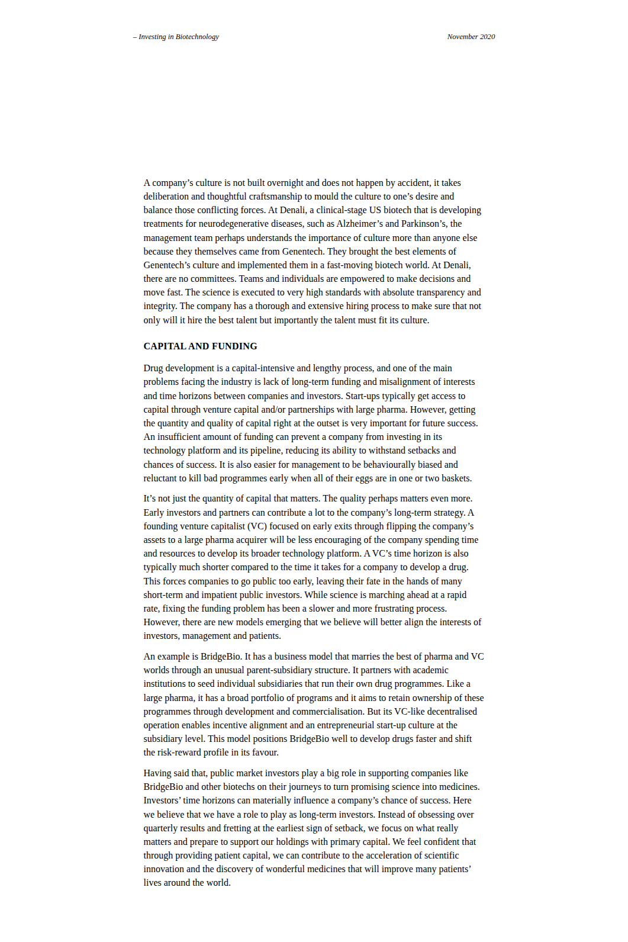– Investing in Biotechnology November 2020
A company’s culture is not built overnight and does not happen by accident, it takes deliberation and thoughtful craftsmanship to mould the culture to one’s desire and balance those conflicting forces. At Denali, a clinical-stage US biotech that is developing treatments for neurodegenerative diseases, such as Alzheimer’s and Parkinson’s, the management team perhaps understands the importance of culture more than anyone else because they themselves came from Genentech. They brought the best elements of Genentech’s culture and implemented them in a fast-moving biotech world. At Denali, there are no committees. Teams and individuals are empowered to make decisions and move fast. The science is executed to very high standards with absolute transparency and integrity. The company has a thorough and extensive hiring process to make sure that not only will it hire the best talent but importantly the talent must fit its culture.
Capital and Funding
Drug development is a capital-intensive and lengthy process, and one of the main problems facing the industry is lack of long-term funding and misalignment of interests and time horizons between companies and investors. Start-ups typically get access to capital through venture capital and/or partnerships with large pharma. However, getting the quantity and quality of capital right at the outset is very important for future success. An insufficient amount of funding can prevent a company from investing in its technology platform and its pipeline, reducing its ability to withstand setbacks and chances of success. It is also easier for management to be behaviourally biased and reluctant to kill bad programmes early when all of their eggs are in one or two baskets.
It’s not just the quantity of capital that matters. The quality perhaps matters even more. Early investors and partners can contribute a lot to the company’s long-term strategy. A founding venture capitalist (VC) focused on early exits through flipping the company’s assets to a large pharma acquirer will be less encouraging of the company spending time and resources to develop its broader technology platform. A VC’s time horizon is also typically much shorter compared to the time it takes for a company to develop a drug. This forces companies to go public too early, leaving their fate in the hands of many short-term and impatient public investors. While science is marching ahead at a rapid rate, fixing the funding problem has been a slower and more frustrating process. However, there are new models emerging that we believe will better align the interests of investors, management and patients.
An example is BridgeBio. It has a business model that marries the best of pharma and VC worlds through an unusual parent-subsidiary structure. It partners with academic institutions to seed individual subsidiaries that run their own drug programmes. Like a large pharma, it has a broad portfolio of programs and it aims to retain ownership of these programmes through development and commercialisation. But its VC-like decentralised operation enables incentive alignment and an entrepreneurial start-up culture at the subsidiary level. This model positions BridgeBio well to develop drugs faster and shift the risk-reward profile in its favour.
Having said that, public market investors play a big role in supporting companies like BridgeBio and other biotechs on their journeys to turn promising science into medicines. Investors’ time horizons can materially influence a company’s chance of success. Here we believe that we have a role to play as long-term investors. Instead of obsessing over quarterly results and fretting at the earliest sign of setback, we focus on what really matters and prepare to support our holdings with primary capital. We feel confident that through providing patient capital, we can contribute to the acceleration of scientific innovation and the discovery of wonderful medicines that will improve many patients’ lives around the world.